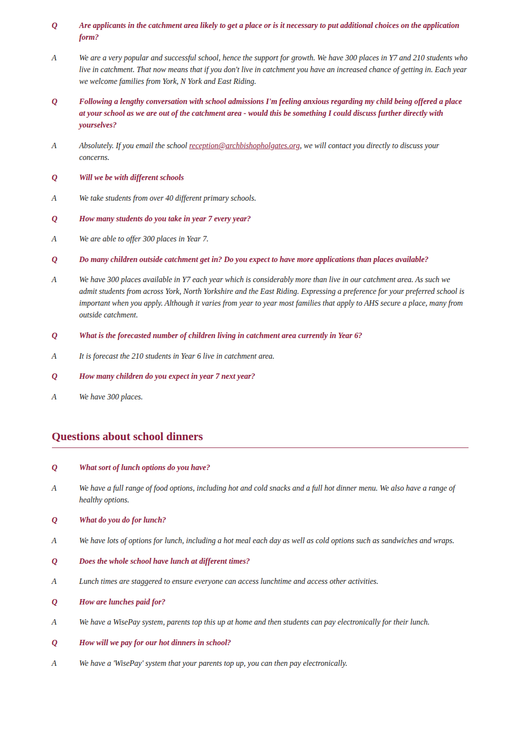Q
Are applicants in the catchment area likely to get a place or is it necessary to put additional choices on the application form?
A
We are a very popular and successful school, hence the support for growth. We have 300 places in Y7 and 210 students who live in catchment. That now means that if you don't live in catchment you have an increased chance of getting in. Each year we welcome families from York, N York and East Riding.
Q
Following a lengthy conversation with school admissions I'm feeling anxious regarding my child being offered a place at your school as we are out of the catchment area - would this be something I could discuss further directly with yourselves?
A
Absolutely. If you email the school reception@archbishopholgates.org, we will contact you directly to discuss your concerns.
Q
Will we be with different schools
A
We take students from over 40 different primary schools.
Q
How many students do you take in year 7 every year?
A
We are able to offer 300 places in Year 7.
Q
Do many children outside catchment get in? Do you expect to have more applications than places available?
A
We have 300 places available in Y7 each year which is considerably more than live in our catchment area. As such we admit students from across York, North Yorkshire and the East Riding. Expressing a preference for your preferred school is important when you apply. Although it varies from year to year most families that apply to AHS secure a place, many from outside catchment.
Q
What is the forecasted number of children living in catchment area currently in Year 6?
A
It is forecast the 210 students in Year 6 live in catchment area.
Q
How many children do you expect in year 7 next year?
A
We have 300 places.
Questions about school dinners
Q
What sort of lunch options do you have?
A
We have a full range of food options, including hot and cold snacks and a full hot dinner menu. We also have a range of healthy options.
Q
What do you do for lunch?
A
We have lots of options for lunch, including a hot meal each day as well as cold options such as sandwiches and wraps.
Q
Does the whole school have lunch at different times?
A
Lunch times are staggered to ensure everyone can access lunchtime and access other activities.
Q
How are lunches paid for?
A
We have a WisePay system, parents top this up at home and then students can pay electronically for their lunch.
Q
How will we pay for our hot dinners in school?
A
We have a 'WisePay' system that your parents top up, you can then pay electronically.